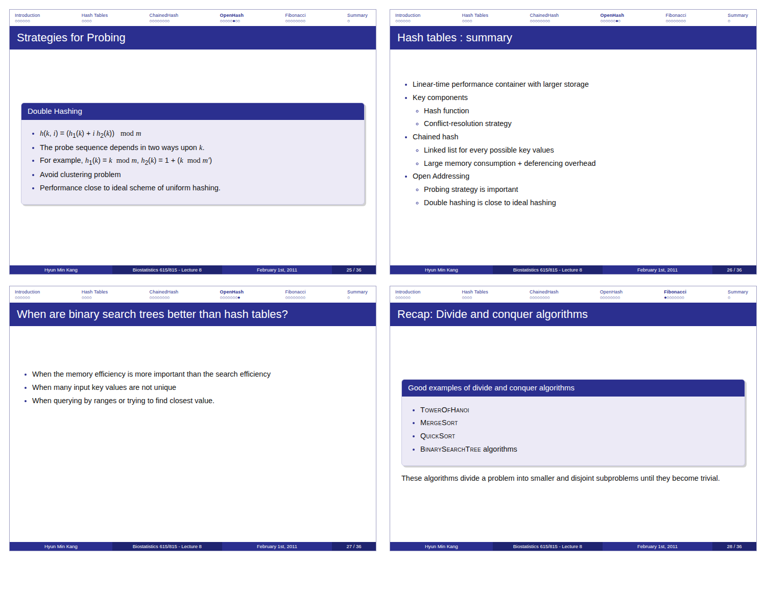Introduction○○○○○○ Hash Tables○○○○ ChainedHash○○○○○○○○ OpenHash○○○○○●○○ Fibonacci○○○○○○○○ Summary○
Strategies for Probing
Double Hashing
h(k, i) = (h1(k) + i h2(k)) mod m
The probe sequence depends in two ways upon k.
For example, h1(k) = k mod m, h2(k) = 1 + (k mod m′)
Avoid clustering problem
Performance close to ideal scheme of uniform hashing.
Hyun Min Kang
Biostatistics 615/815 - Lecture 8
February 1st, 2011
25 / 36
Introduction○○○○○○ Hash Tables○○○○ ChainedHash○○○○○○○○ OpenHash○○○○○○●○ Fibonacci○○○○○○○○ Summary○
Hash tables : summary
Linear-time performance container with larger storage
Key components
Hash function
Conflict-resolution strategy
Chained hash
Linked list for every possible key values
Large memory consumption + deferencing overhead
Open Addressing
Probing strategy is important
Double hashing is close to ideal hashing
Hyun Min Kang
Biostatistics 615/815 - Lecture 8
February 1st, 2011
26 / 36
Introduction○○○○○○ Hash Tables○○○○ ChainedHash○○○○○○○○ OpenHash○○○○○○○● Fibonacci○○○○○○○○ Summary○
When are binary search trees better than hash tables?
When the memory efficiency is more important than the search efficiency
When many input key values are not unique
When querying by ranges or trying to find closest value.
Hyun Min Kang
Biostatistics 615/815 - Lecture 8
February 1st, 2011
27 / 36
Introduction○○○○○○ Hash Tables○○○○ ChainedHash○○○○○○○○ OpenHash○○○○○○○○ Fibonacci●○○○○○○○ Summary○
Recap: Divide and conquer algorithms
Good examples of divide and conquer algorithms
TowerOfHanoi
MergeSort
QuickSort
BinarySearchTree algorithms
These algorithms divide a problem into smaller and disjoint subproblems until they become trivial.
Hyun Min Kang
Biostatistics 615/815 - Lecture 8
February 1st, 2011
28 / 36